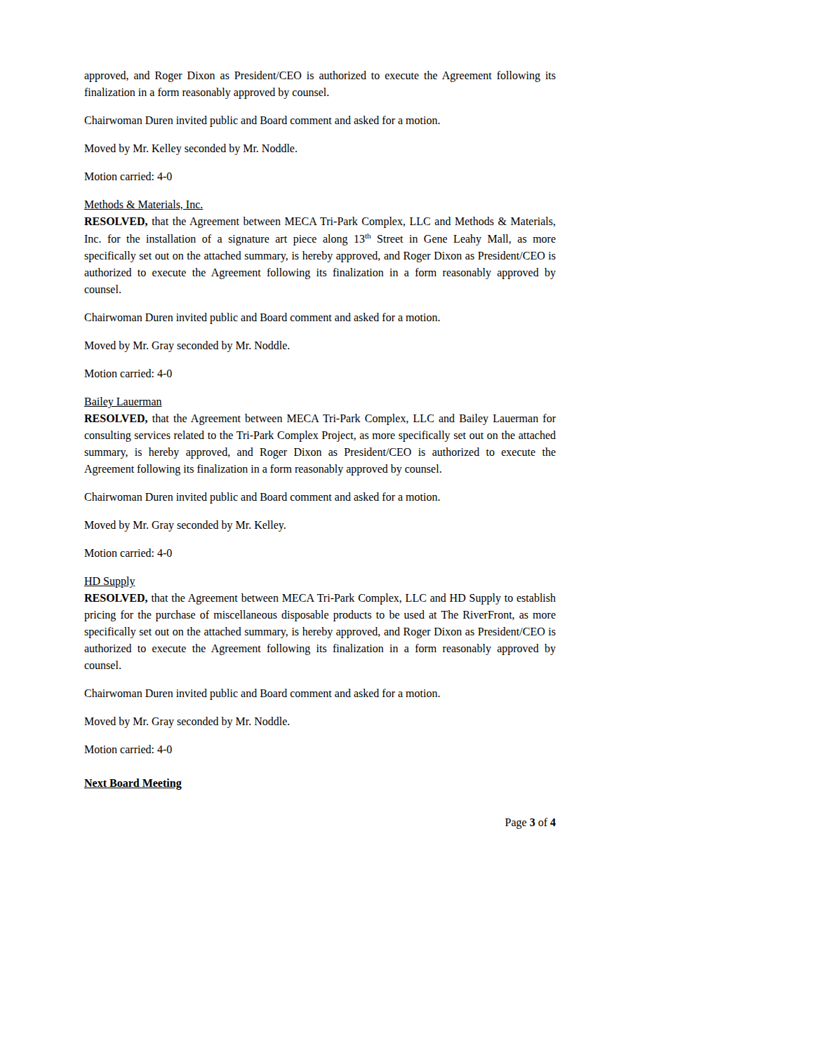approved, and Roger Dixon as President/CEO is authorized to execute the Agreement following its finalization in a form reasonably approved by counsel.
Chairwoman Duren invited public and Board comment and asked for a motion.
Moved by Mr. Kelley seconded by Mr. Noddle.
Motion carried: 4-0
Methods & Materials, Inc.
RESOLVED, that the Agreement between MECA Tri-Park Complex, LLC and Methods & Materials, Inc. for the installation of a signature art piece along 13th Street in Gene Leahy Mall, as more specifically set out on the attached summary, is hereby approved, and Roger Dixon as President/CEO is authorized to execute the Agreement following its finalization in a form reasonably approved by counsel.
Chairwoman Duren invited public and Board comment and asked for a motion.
Moved by Mr. Gray seconded by Mr. Noddle.
Motion carried: 4-0
Bailey Lauerman
RESOLVED, that the Agreement between MECA Tri-Park Complex, LLC and Bailey Lauerman for consulting services related to the Tri-Park Complex Project, as more specifically set out on the attached summary, is hereby approved, and Roger Dixon as President/CEO is authorized to execute the Agreement following its finalization in a form reasonably approved by counsel.
Chairwoman Duren invited public and Board comment and asked for a motion.
Moved by Mr. Gray seconded by Mr. Kelley.
Motion carried: 4-0
HD Supply
RESOLVED, that the Agreement between MECA Tri-Park Complex, LLC and HD Supply to establish pricing for the purchase of miscellaneous disposable products to be used at The RiverFront, as more specifically set out on the attached summary, is hereby approved, and Roger Dixon as President/CEO is authorized to execute the Agreement following its finalization in a form reasonably approved by counsel.
Chairwoman Duren invited public and Board comment and asked for a motion.
Moved by Mr. Gray seconded by Mr. Noddle.
Motion carried: 4-0
Next Board Meeting
Page 3 of 4